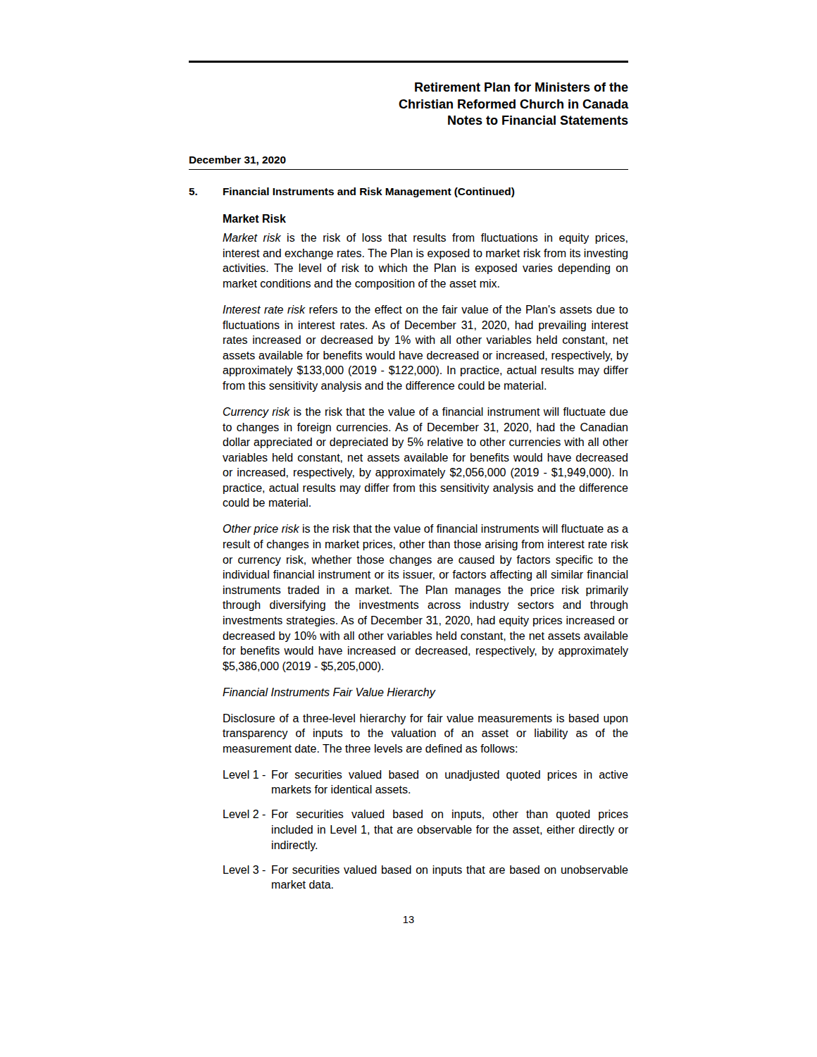Retirement Plan for Ministers of the
Christian Reformed Church in Canada
Notes to Financial Statements
December 31, 2020
5. Financial Instruments and Risk Management (Continued)
Market Risk
Market risk is the risk of loss that results from fluctuations in equity prices, interest and exchange rates. The Plan is exposed to market risk from its investing activities. The level of risk to which the Plan is exposed varies depending on market conditions and the composition of the asset mix.
Interest rate risk refers to the effect on the fair value of the Plan's assets due to fluctuations in interest rates. As of December 31, 2020, had prevailing interest rates increased or decreased by 1% with all other variables held constant, net assets available for benefits would have decreased or increased, respectively, by approximately $133,000 (2019 - $122,000). In practice, actual results may differ from this sensitivity analysis and the difference could be material.
Currency risk is the risk that the value of a financial instrument will fluctuate due to changes in foreign currencies. As of December 31, 2020, had the Canadian dollar appreciated or depreciated by 5% relative to other currencies with all other variables held constant, net assets available for benefits would have decreased or increased, respectively, by approximately $2,056,000 (2019 - $1,949,000). In practice, actual results may differ from this sensitivity analysis and the difference could be material.
Other price risk is the risk that the value of financial instruments will fluctuate as a result of changes in market prices, other than those arising from interest rate risk or currency risk, whether those changes are caused by factors specific to the individual financial instrument or its issuer, or factors affecting all similar financial instruments traded in a market. The Plan manages the price risk primarily through diversifying the investments across industry sectors and through investments strategies. As of December 31, 2020, had equity prices increased or decreased by 10% with all other variables held constant, the net assets available for benefits would have increased or decreased, respectively, by approximately $5,386,000 (2019 - $5,205,000).
Financial Instruments Fair Value Hierarchy
Disclosure of a three-level hierarchy for fair value measurements is based upon transparency of inputs to the valuation of an asset or liability as of the measurement date. The three levels are defined as follows:
Level 1 -
For securities valued based on unadjusted quoted prices in active markets for identical assets.
Level 2 -
For securities valued based on inputs, other than quoted prices included in Level 1, that are observable for the asset, either directly or indirectly.
Level 3 -
For securities valued based on inputs that are based on unobservable market data.
13